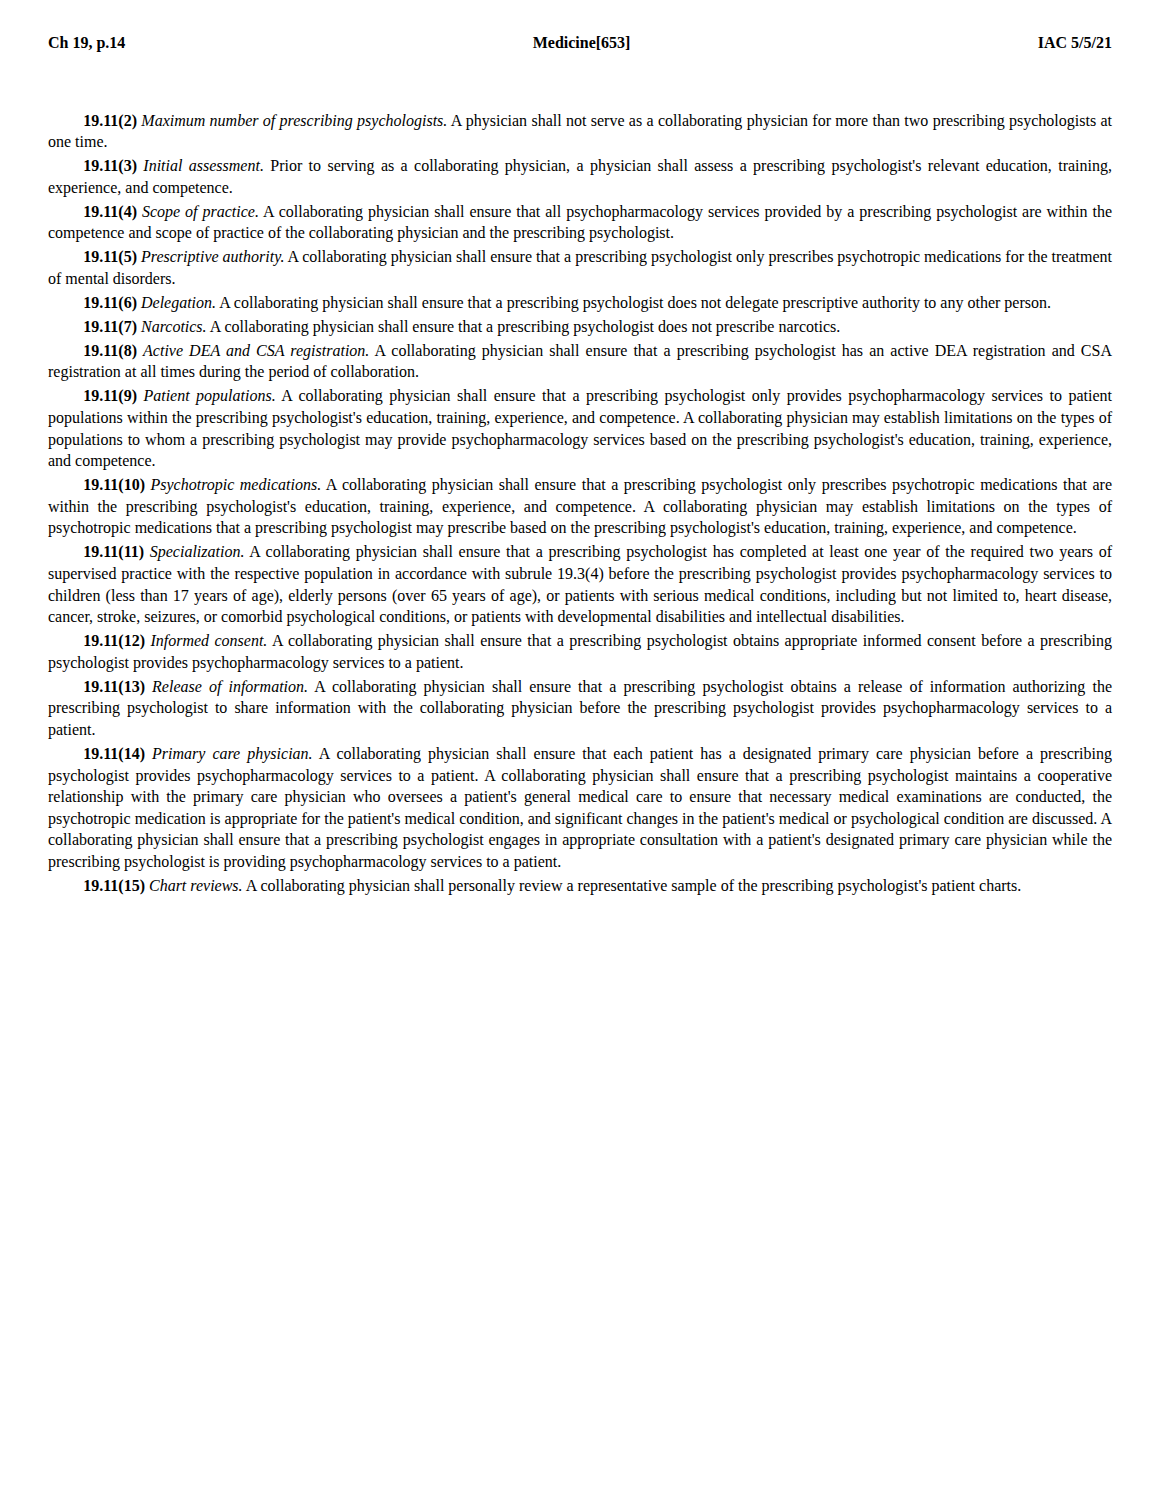Ch 19, p.14 Medicine[653] IAC 5/5/21
19.11(2) Maximum number of prescribing psychologists. A physician shall not serve as a collaborating physician for more than two prescribing psychologists at one time.
19.11(3) Initial assessment. Prior to serving as a collaborating physician, a physician shall assess a prescribing psychologist's relevant education, training, experience, and competence.
19.11(4) Scope of practice. A collaborating physician shall ensure that all psychopharmacology services provided by a prescribing psychologist are within the competence and scope of practice of the collaborating physician and the prescribing psychologist.
19.11(5) Prescriptive authority. A collaborating physician shall ensure that a prescribing psychologist only prescribes psychotropic medications for the treatment of mental disorders.
19.11(6) Delegation. A collaborating physician shall ensure that a prescribing psychologist does not delegate prescriptive authority to any other person.
19.11(7) Narcotics. A collaborating physician shall ensure that a prescribing psychologist does not prescribe narcotics.
19.11(8) Active DEA and CSA registration. A collaborating physician shall ensure that a prescribing psychologist has an active DEA registration and CSA registration at all times during the period of collaboration.
19.11(9) Patient populations. A collaborating physician shall ensure that a prescribing psychologist only provides psychopharmacology services to patient populations within the prescribing psychologist's education, training, experience, and competence. A collaborating physician may establish limitations on the types of populations to whom a prescribing psychologist may provide psychopharmacology services based on the prescribing psychologist's education, training, experience, and competence.
19.11(10) Psychotropic medications. A collaborating physician shall ensure that a prescribing psychologist only prescribes psychotropic medications that are within the prescribing psychologist's education, training, experience, and competence. A collaborating physician may establish limitations on the types of psychotropic medications that a prescribing psychologist may prescribe based on the prescribing psychologist's education, training, experience, and competence.
19.11(11) Specialization. A collaborating physician shall ensure that a prescribing psychologist has completed at least one year of the required two years of supervised practice with the respective population in accordance with subrule 19.3(4) before the prescribing psychologist provides psychopharmacology services to children (less than 17 years of age), elderly persons (over 65 years of age), or patients with serious medical conditions, including but not limited to, heart disease, cancer, stroke, seizures, or comorbid psychological conditions, or patients with developmental disabilities and intellectual disabilities.
19.11(12) Informed consent. A collaborating physician shall ensure that a prescribing psychologist obtains appropriate informed consent before a prescribing psychologist provides psychopharmacology services to a patient.
19.11(13) Release of information. A collaborating physician shall ensure that a prescribing psychologist obtains a release of information authorizing the prescribing psychologist to share information with the collaborating physician before the prescribing psychologist provides psychopharmacology services to a patient.
19.11(14) Primary care physician. A collaborating physician shall ensure that each patient has a designated primary care physician before a prescribing psychologist provides psychopharmacology services to a patient. A collaborating physician shall ensure that a prescribing psychologist maintains a cooperative relationship with the primary care physician who oversees a patient's general medical care to ensure that necessary medical examinations are conducted, the psychotropic medication is appropriate for the patient's medical condition, and significant changes in the patient's medical or psychological condition are discussed. A collaborating physician shall ensure that a prescribing psychologist engages in appropriate consultation with a patient's designated primary care physician while the prescribing psychologist is providing psychopharmacology services to a patient.
19.11(15) Chart reviews. A collaborating physician shall personally review a representative sample of the prescribing psychologist's patient charts.